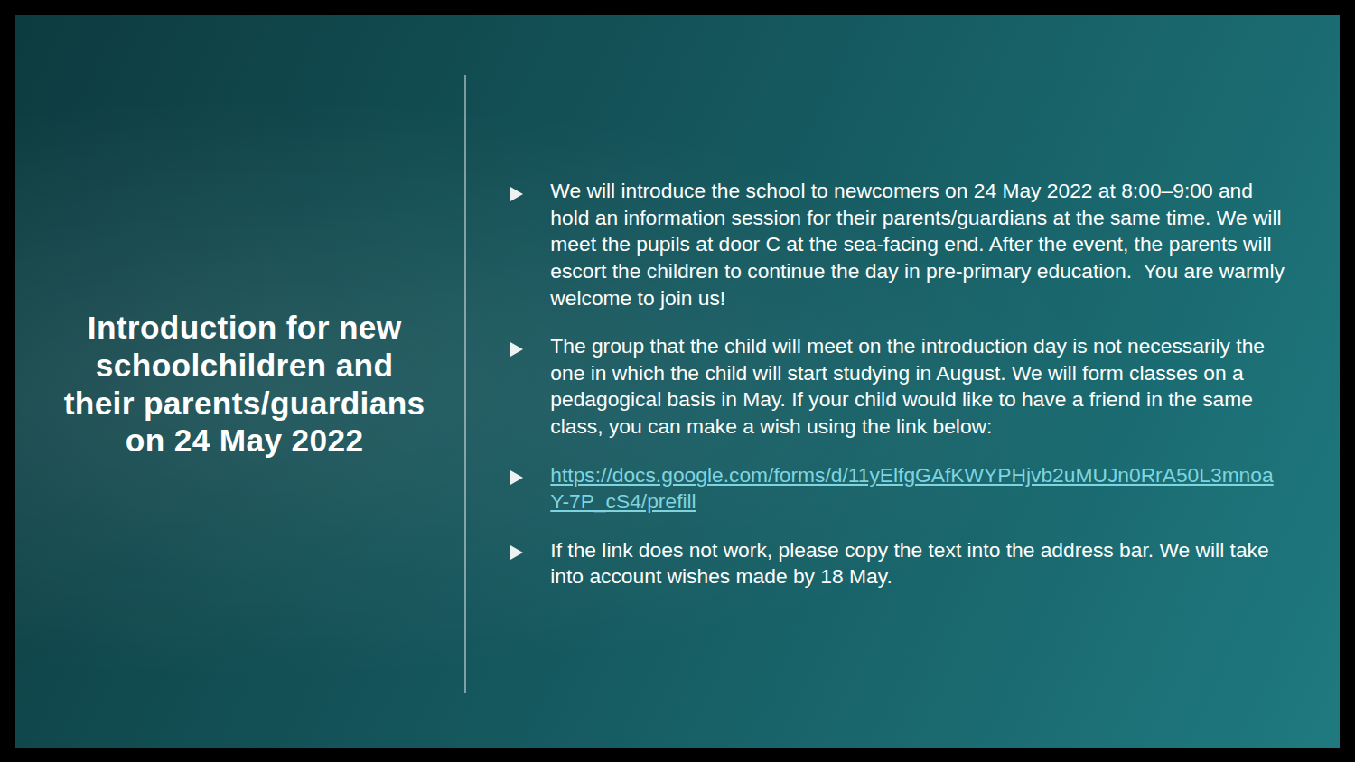Introduction for new schoolchildren and their parents/guardians on 24 May 2022
We will introduce the school to newcomers on 24 May 2022 at 8:00–9:00 and hold an information session for their parents/guardians at the same time. We will meet the pupils at door C at the sea-facing end. After the event, the parents will escort the children to continue the day in pre-primary education. You are warmly welcome to join us!
The group that the child will meet on the introduction day is not necessarily the one in which the child will start studying in August. We will form classes on a pedagogical basis in May. If your child would like to have a friend in the same class, you can make a wish using the link below:
https://docs.google.com/forms/d/11yElfgGAfKWYPHjvb2uMUJn0RrA50L3mnoaY-7P_cS4/prefill
If the link does not work, please copy the text into the address bar. We will take into account wishes made by 18 May.